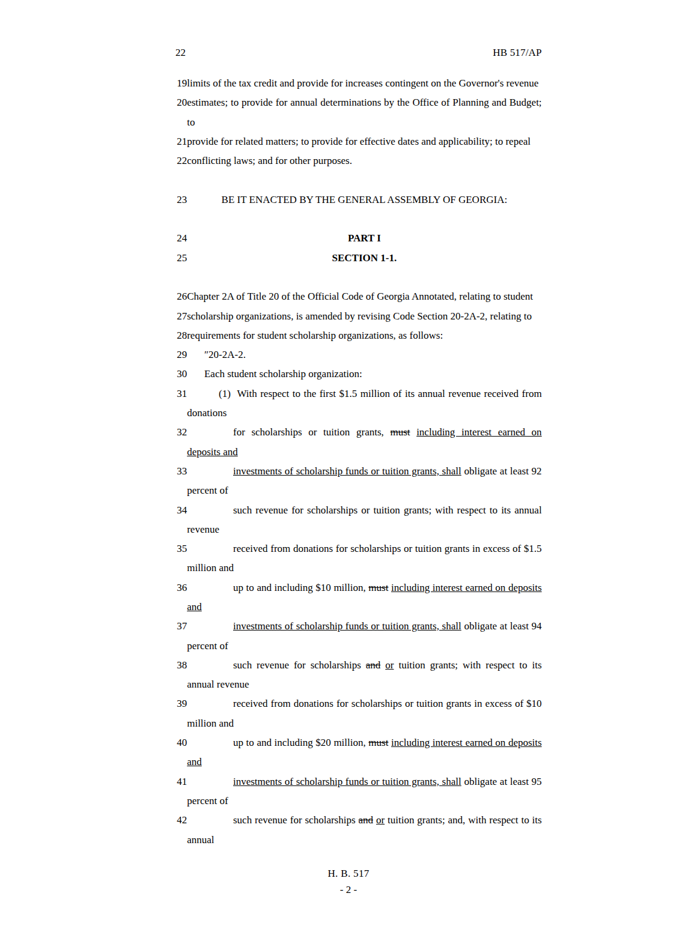22 HB 517/AP
| 19 | limits of the tax credit and provide for increases contingent on the Governor's revenue |
| 20 | estimates; to provide for annual determinations by the Office of Planning and Budget; to |
| 21 | provide for related matters; to provide for effective dates and applicability; to repeal |
| 22 | conflicting laws; and for other purposes. |
| 23 | BE IT ENACTED BY THE GENERAL ASSEMBLY OF GEORGIA: |
| 24 | PART I |
| 25 | SECTION 1-1. |
| 26 | Chapter 2A of Title 20 of the Official Code of Georgia Annotated, relating to student |
| 27 | scholarship organizations, is amended by revising Code Section 20-2A-2, relating to |
| 28 | requirements for student scholarship organizations, as follows: |
| 29 | ″20-2A-2. |
| 30 | Each student scholarship organization: |
| 31 | (1) With respect to the first $1.5 million of its annual revenue received from donations |
| 32 | for scholarships or tuition grants, must including interest earned on deposits and |
| 33 | investments of scholarship funds or tuition grants, shall obligate at least 92 percent of |
| 34 | such revenue for scholarships or tuition grants; with respect to its annual revenue |
| 35 | received from donations for scholarships or tuition grants in excess of $1.5 million and |
| 36 | up to and including $10 million, must including interest earned on deposits and |
| 37 | investments of scholarship funds or tuition grants, shall obligate at least 94 percent of |
| 38 | such revenue for scholarships and or tuition grants; with respect to its annual revenue |
| 39 | received from donations for scholarships or tuition grants in excess of $10 million and |
| 40 | up to and including $20 million, must including interest earned on deposits and |
| 41 | investments of scholarship funds or tuition grants, shall obligate at least 95 percent of |
| 42 | such revenue for scholarships and or tuition grants; and, with respect to its annual |
H. B. 517
- 2 -